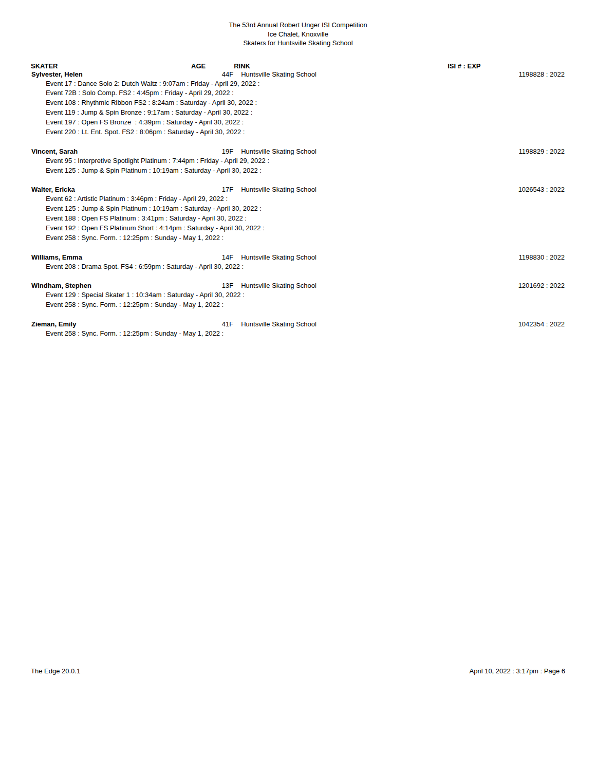The 53rd Annual Robert Unger ISI Competition
Ice Chalet, Knoxville
Skaters for Huntsville Skating School
| SKATER | AGE | RINK | ISI # : EXP |
| --- | --- | --- | --- |
| Sylvester, Helen | 44F | Huntsville Skating School | 1198828 : 2022 |
| Event 17 : Dance Solo 2: Dutch Waltz : 9:07am : Friday - April 29, 2022 : Event 72B : Solo Comp. FS2 : 4:45pm : Friday - April 29, 2022 : Event 108 : Rhythmic Ribbon FS2 : 8:24am : Saturday - April 30, 2022 : Event 119 : Jump & Spin Bronze : 9:17am : Saturday - April 30, 2022 : Event 197 : Open FS Bronze : 4:39pm : Saturday - April 30, 2022 : Event 220 : Lt. Ent. Spot. FS2 : 8:06pm : Saturday - April 30, 2022 : |
| Vincent, Sarah | 19F | Huntsville Skating School | 1198829 : 2022 |
| Event 95 : Interpretive Spotlight Platinum : 7:44pm : Friday - April 29, 2022 : Event 125 : Jump & Spin Platinum : 10:19am : Saturday - April 30, 2022 : |
| Walter, Ericka | 17F | Huntsville Skating School | 1026543 : 2022 |
| Event 62 : Artistic Platinum : 3:46pm : Friday - April 29, 2022 : Event 125 : Jump & Spin Platinum : 10:19am : Saturday - April 30, 2022 : Event 188 : Open FS Platinum : 3:41pm : Saturday - April 30, 2022 : Event 192 : Open FS Platinum Short : 4:14pm : Saturday - April 30, 2022 : Event 258 : Sync. Form. : 12:25pm : Sunday - May 1, 2022 : |
| Williams, Emma | 14F | Huntsville Skating School | 1198830 : 2022 |
| Event 208 : Drama Spot. FS4 : 6:59pm : Saturday - April 30, 2022 : |
| Windham, Stephen | 13F | Huntsville Skating School | 1201692 : 2022 |
| Event 129 : Special Skater 1 : 10:34am : Saturday - April 30, 2022 : Event 258 : Sync. Form. : 12:25pm : Sunday - May 1, 2022 : |
| Zieman, Emily | 41F | Huntsville Skating School | 1042354 : 2022 |
| Event 258 : Sync. Form. : 12:25pm : Sunday - May 1, 2022 : |
The Edge 20.0.1 April 10, 2022 : 3:17pm : Page 6